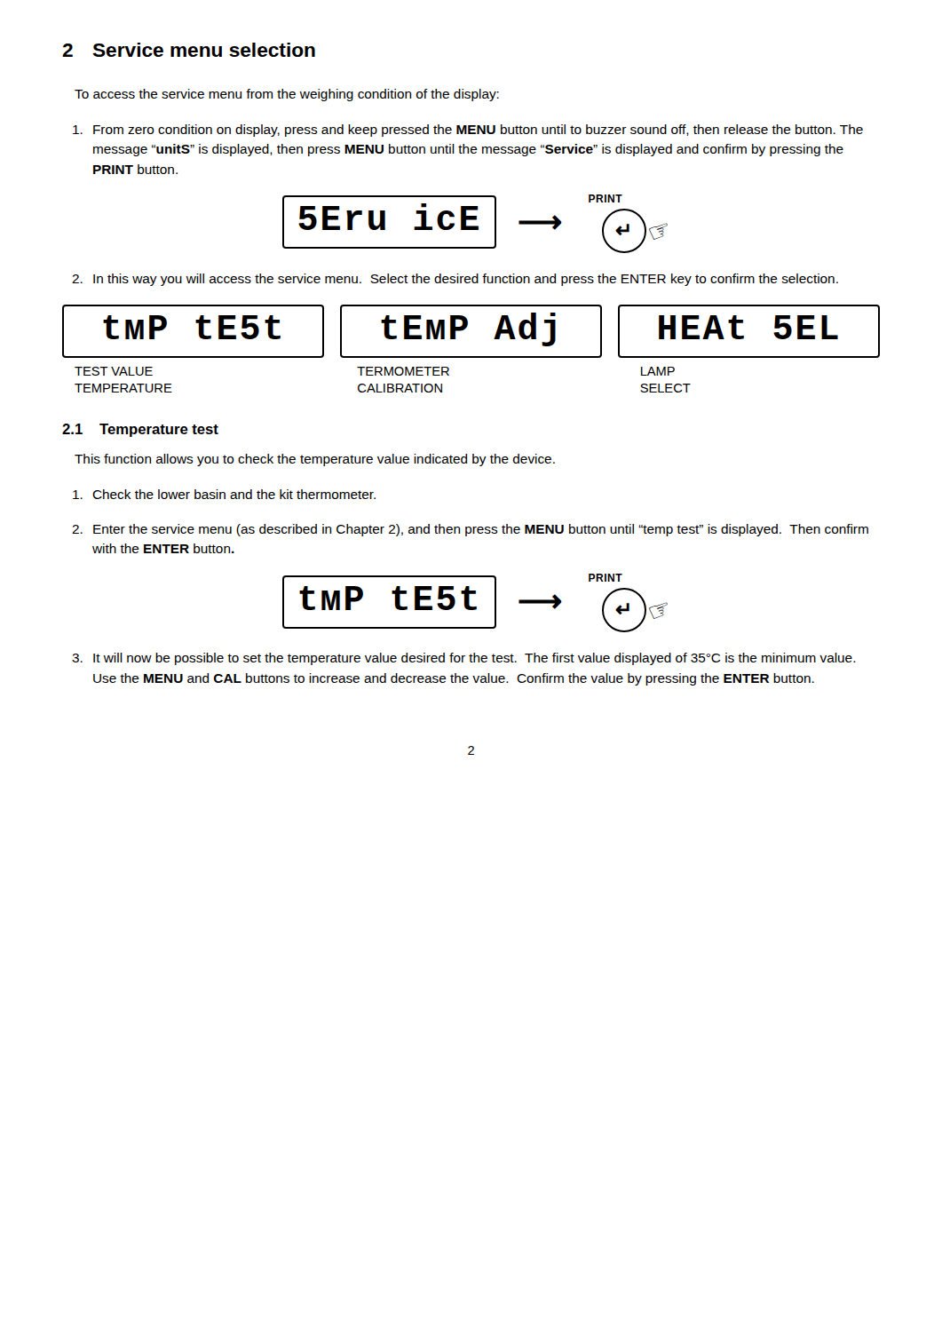2 Service menu selection
To access the service menu from the weighing condition of the display:
From zero condition on display, press and keep pressed the MENU button until to buzzer sound off, then release the button. The message “unitS” is displayed, then press MENU button until the message “Service” is displayed and confirm by pressing the PRINT button.
5Eru icE
⟶
PRINT ↵☞
In this way you will access the service menu. Select the desired function and press the ENTER key to confirm the selection.
tмP tE5t
tEмP Adј
HEAt 5EL
TEST VALUE
TEMPERATURE
TERMOMETER
CALIBRATION
LAMP
SELECT
2.1 Temperature test
This function allows you to check the temperature value indicated by the device.
Check the lower basin and the kit thermometer.
Enter the service menu (as described in Chapter 2), and then press the MENU button until “temp test” is displayed. Then confirm with the ENTER button.
tмP tE5t
⟶
PRINT ↵☞
It will now be possible to set the temperature value desired for the test. The first value displayed of 35°C is the minimum value. Use the MENU and CAL buttons to increase and decrease the value. Confirm the value by pressing the ENTER button.
2